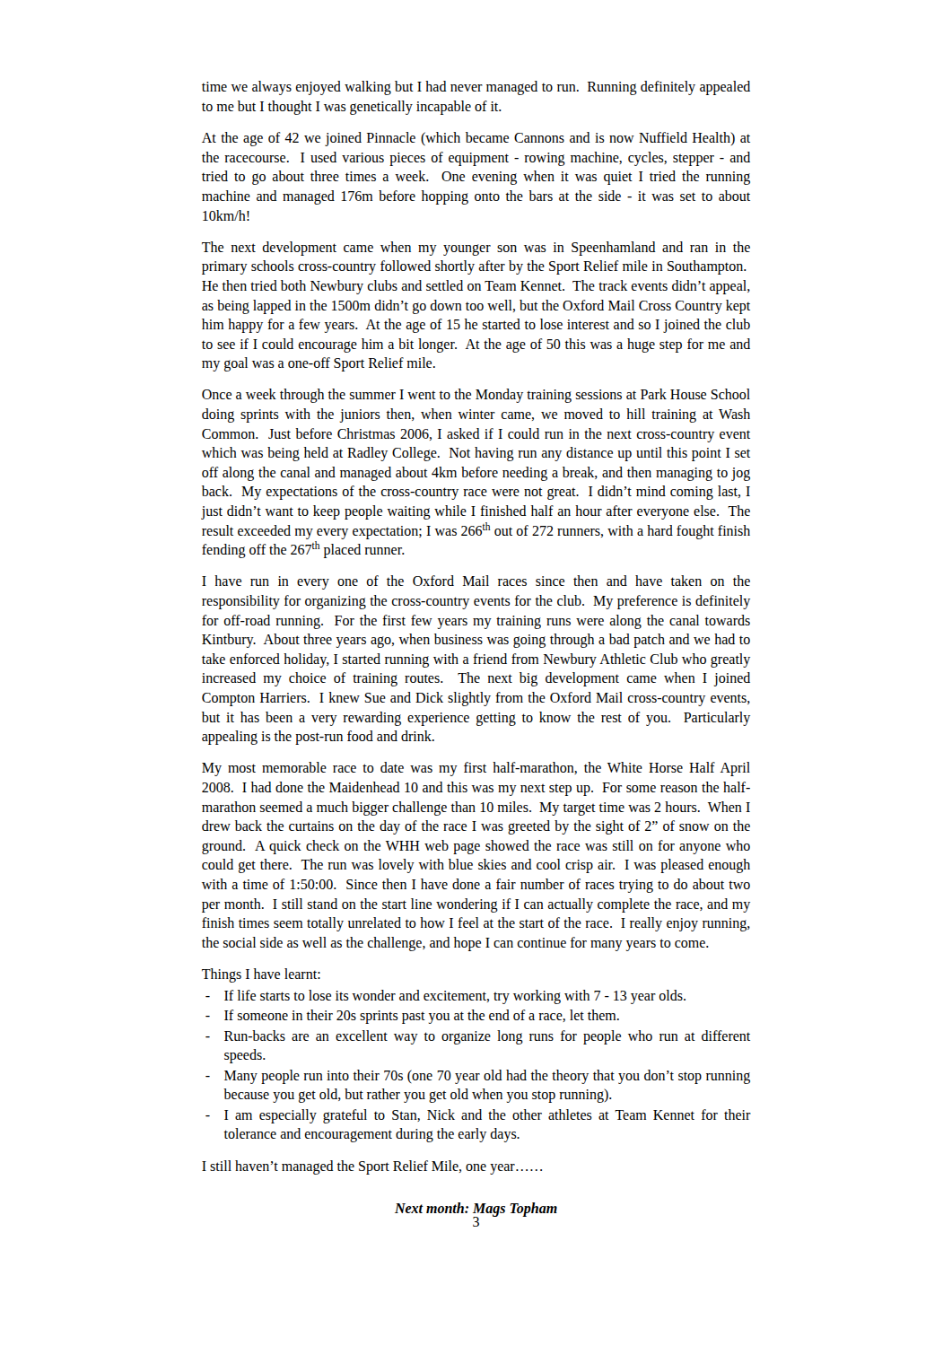time we always enjoyed walking but I had never managed to run. Running definitely appealed to me but I thought I was genetically incapable of it.
At the age of 42 we joined Pinnacle (which became Cannons and is now Nuffield Health) at the racecourse. I used various pieces of equipment - rowing machine, cycles, stepper - and tried to go about three times a week. One evening when it was quiet I tried the running machine and managed 176m before hopping onto the bars at the side - it was set to about 10km/h!
The next development came when my younger son was in Speenhamland and ran in the primary schools cross-country followed shortly after by the Sport Relief mile in Southampton. He then tried both Newbury clubs and settled on Team Kennet. The track events didn’t appeal, as being lapped in the 1500m didn’t go down too well, but the Oxford Mail Cross Country kept him happy for a few years. At the age of 15 he started to lose interest and so I joined the club to see if I could encourage him a bit longer. At the age of 50 this was a huge step for me and my goal was a one-off Sport Relief mile.
Once a week through the summer I went to the Monday training sessions at Park House School doing sprints with the juniors then, when winter came, we moved to hill training at Wash Common. Just before Christmas 2006, I asked if I could run in the next cross-country event which was being held at Radley College. Not having run any distance up until this point I set off along the canal and managed about 4km before needing a break, and then managing to jog back. My expectations of the cross-country race were not great. I didn’t mind coming last, I just didn’t want to keep people waiting while I finished half an hour after everyone else. The result exceeded my every expectation; I was 266th out of 272 runners, with a hard fought finish fending off the 267th placed runner.
I have run in every one of the Oxford Mail races since then and have taken on the responsibility for organizing the cross-country events for the club. My preference is definitely for off-road running. For the first few years my training runs were along the canal towards Kintbury. About three years ago, when business was going through a bad patch and we had to take enforced holiday, I started running with a friend from Newbury Athletic Club who greatly increased my choice of training routes. The next big development came when I joined Compton Harriers. I knew Sue and Dick slightly from the Oxford Mail cross-country events, but it has been a very rewarding experience getting to know the rest of you. Particularly appealing is the post-run food and drink.
My most memorable race to date was my first half-marathon, the White Horse Half April 2008. I had done the Maidenhead 10 and this was my next step up. For some reason the half-marathon seemed a much bigger challenge than 10 miles. My target time was 2 hours. When I drew back the curtains on the day of the race I was greeted by the sight of 2” of snow on the ground. A quick check on the WHH web page showed the race was still on for anyone who could get there. The run was lovely with blue skies and cool crisp air. I was pleased enough with a time of 1:50:00. Since then I have done a fair number of races trying to do about two per month. I still stand on the start line wondering if I can actually complete the race, and my finish times seem totally unrelated to how I feel at the start of the race. I really enjoy running, the social side as well as the challenge, and hope I can continue for many years to come.
Things I have learnt:
If life starts to lose its wonder and excitement, try working with 7 - 13 year olds.
If someone in their 20s sprints past you at the end of a race, let them.
Run-backs are an excellent way to organize long runs for people who run at different speeds.
Many people run into their 70s (one 70 year old had the theory that you don’t stop running because you get old, but rather you get old when you stop running).
I am especially grateful to Stan, Nick and the other athletes at Team Kennet for their tolerance and encouragement during the early days.
I still haven’t managed the Sport Relief Mile, one year……
Next month: Mags Topham
3